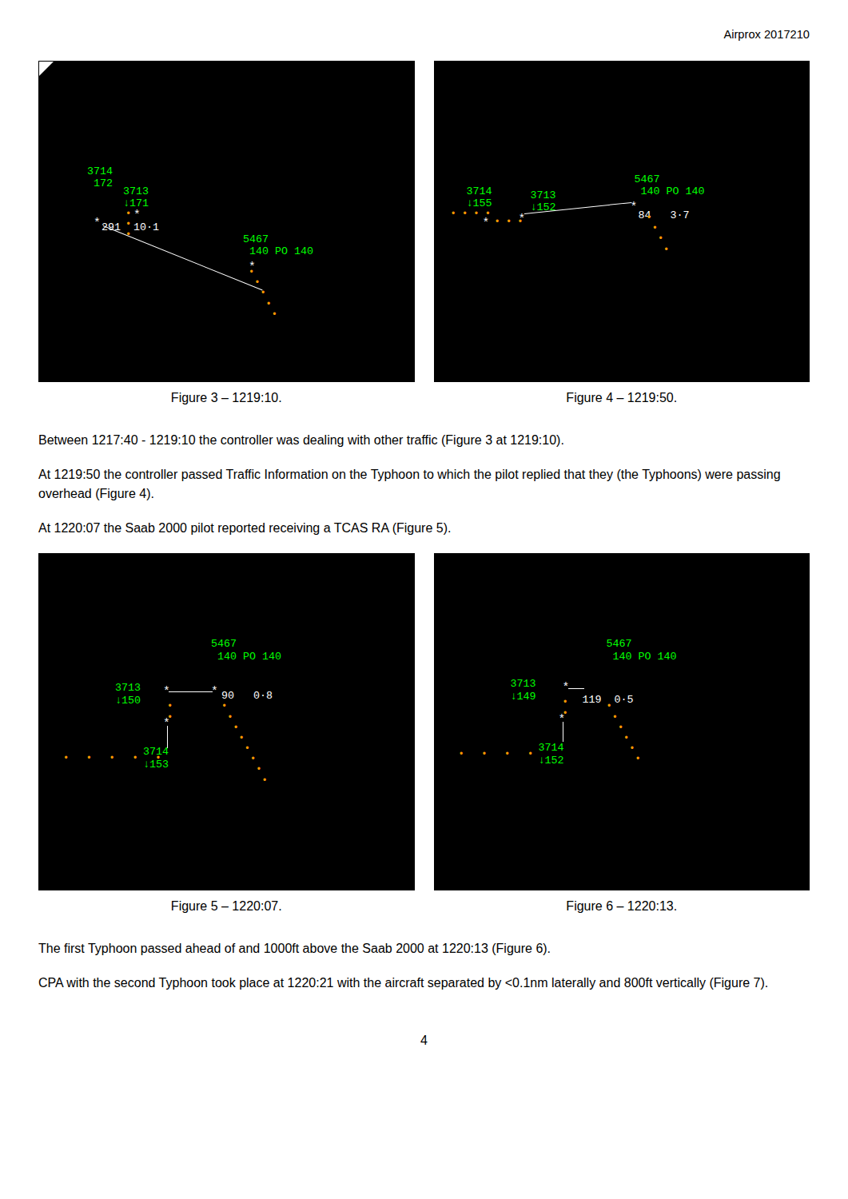Airprox 2017210
3714 172
3713 ↓171
*
*
291 10·1
5467 140 PO 140
*
• • • • •
• • •
3714 ↓155
3713 ↓152
5467 140 PO 140
*
*
*
84 3·7
• • • •
• • •
• • • •
Figure 3 – 1219:10.
Figure 4 – 1219:50.
Between 1217:40 - 1219:10 the controller was dealing with other traffic (Figure 3 at 1219:10).
At 1219:50 the controller passed Traffic Information on the Typhoon to which the pilot replied that they (the Typhoons) were passing overhead (Figure 4).
At 1220:07 the Saab 2000 pilot reported receiving a TCAS RA (Figure 5).
5467 140 PO 140
3713 ↓150
*
*
90 0·8
*
3714 ↓153
• •
• • • • • • • •
• • • • •
5467 140 PO 140
3713 ↓149
*
119 0·5
*
3714 ↓152
• •
• • • • • •
• • • •
Figure 5 – 1220:07.
Figure 6 – 1220:13.
The first Typhoon passed ahead of and 1000ft above the Saab 2000 at 1220:13 (Figure 6).
CPA with the second Typhoon took place at 1220:21 with the aircraft separated by <0.1nm laterally and 800ft vertically (Figure 7).
4